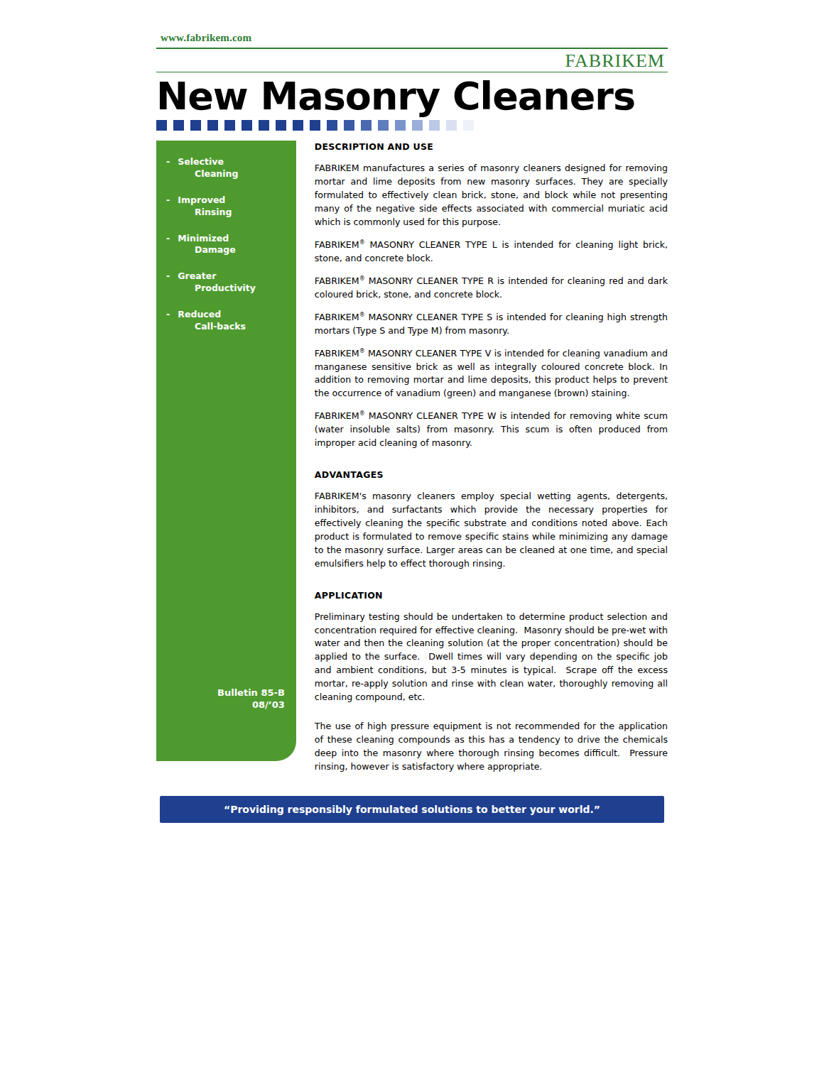www.fabrikem.com
FABRIKEM
New Masonry Cleaners
- SelectiveCleaning
- ImprovedRinsing
- MinimizedDamage
- GreaterProductivity
- ReducedCall-backs
Bulletin 85-B
08/’03
DESCRIPTION AND USE
FABRIKEM manufactures a series of masonry cleaners designed for removing mortar and lime deposits from new masonry surfaces. They are specially formulated to effectively clean brick, stone, and block while not presenting many of the negative side effects associated with commercial muriatic acid which is commonly used for this purpose.
FABRIKEM® MASONRY CLEANER TYPE L is intended for cleaning light brick, stone, and concrete block.
FABRIKEM® MASONRY CLEANER TYPE R is intended for cleaning red and dark coloured brick, stone, and concrete block.
FABRIKEM® MASONRY CLEANER TYPE S is intended for cleaning high strength mortars (Type S and Type M) from masonry.
FABRIKEM® MASONRY CLEANER TYPE V is intended for cleaning vanadium and manganese sensitive brick as well as integrally coloured concrete block. In addition to removing mortar and lime deposits, this product helps to prevent the occurrence of vanadium (green) and manganese (brown) staining.
FABRIKEM® MASONRY CLEANER TYPE W is intended for removing white scum (water insoluble salts) from masonry. This scum is often produced from improper acid cleaning of masonry.
ADVANTAGES
FABRIKEM's masonry cleaners employ special wetting agents, detergents, inhibitors, and surfactants which provide the necessary properties for effectively cleaning the specific substrate and conditions noted above. Each product is formulated to remove specific stains while minimizing any damage to the masonry surface. Larger areas can be cleaned at one time, and special emulsifiers help to effect thorough rinsing.
APPLICATION
Preliminary testing should be undertaken to determine product selection and concentration required for effective cleaning. Masonry should be pre-wet with water and then the cleaning solution (at the proper concentration) should be applied to the surface. Dwell times will vary depending on the specific job and ambient conditions, but 3-5 minutes is typical. Scrape off the excess mortar, re-apply solution and rinse with clean water, thoroughly removing all cleaning compound, etc.
The use of high pressure equipment is not recommended for the application of these cleaning compounds as this has a tendency to drive the chemicals deep into the masonry where thorough rinsing becomes difficult. Pressure rinsing, however is sat­isfactory where appropriate.
“Providing responsibly formulated solutions to better your world.”